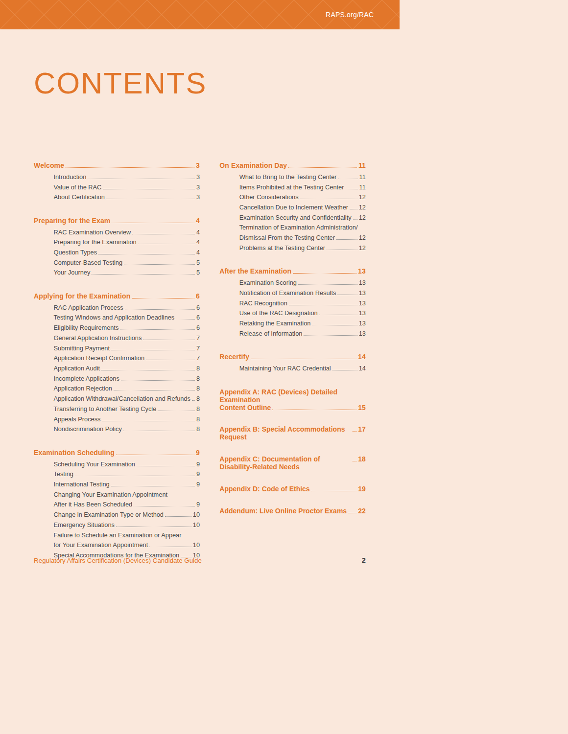RAPS.org/RAC
CONTENTS
Welcome 3
Introduction 3
Value of the RAC 3
About Certification 3
Preparing for the Exam 4
RAC Examination Overview 4
Preparing for the Examination 4
Question Types 4
Computer-Based Testing 5
Your Journey 5
Applying for the Examination 6
RAC Application Process 6
Testing Windows and Application Deadlines 6
Eligibility Requirements 6
General Application Instructions 7
Submitting Payment 7
Application Receipt Confirmation 7
Application Audit 8
Incomplete Applications 8
Application Rejection 8
Application Withdrawal/Cancellation and Refunds 8
Transferring to Another Testing Cycle 8
Appeals Process 8
Nondiscrimination Policy 8
Examination Scheduling 9
Scheduling Your Examination 9
Testing 9
International Testing 9
Changing Your Examination Appointment After it Has Been Scheduled 9
Change in Examination Type or Method 10
Emergency Situations 10
Failure to Schedule an Examination or Appear for Your Examination Appointment 10
Special Accommodations for the Examination 10
On Examination Day 11
What to Bring to the Testing Center 11
Items Prohibited at the Testing Center 11
Other Considerations 12
Cancellation Due to Inclement Weather 12
Examination Security and Confidentiality 12
Termination of Examination Administration/ Dismissal From the Testing Center 12
Problems at the Testing Center 12
After the Examination 13
Examination Scoring 13
Notification of Examination Results 13
RAC Recognition 13
Use of the RAC Designation 13
Retaking the Examination 13
Release of Information 13
Recertify 14
Maintaining Your RAC Credential 14
Appendix A: RAC (Devices) Detailed Examination Content Outline 15
Appendix B: Special Accommodations Request 17
Appendix C: Documentation of Disability-Related Needs 18
Appendix D: Code of Ethics 19
Addendum: Live Online Proctor Exams 22
Regulatory Affairs Certification (Devices) Candidate Guide 2